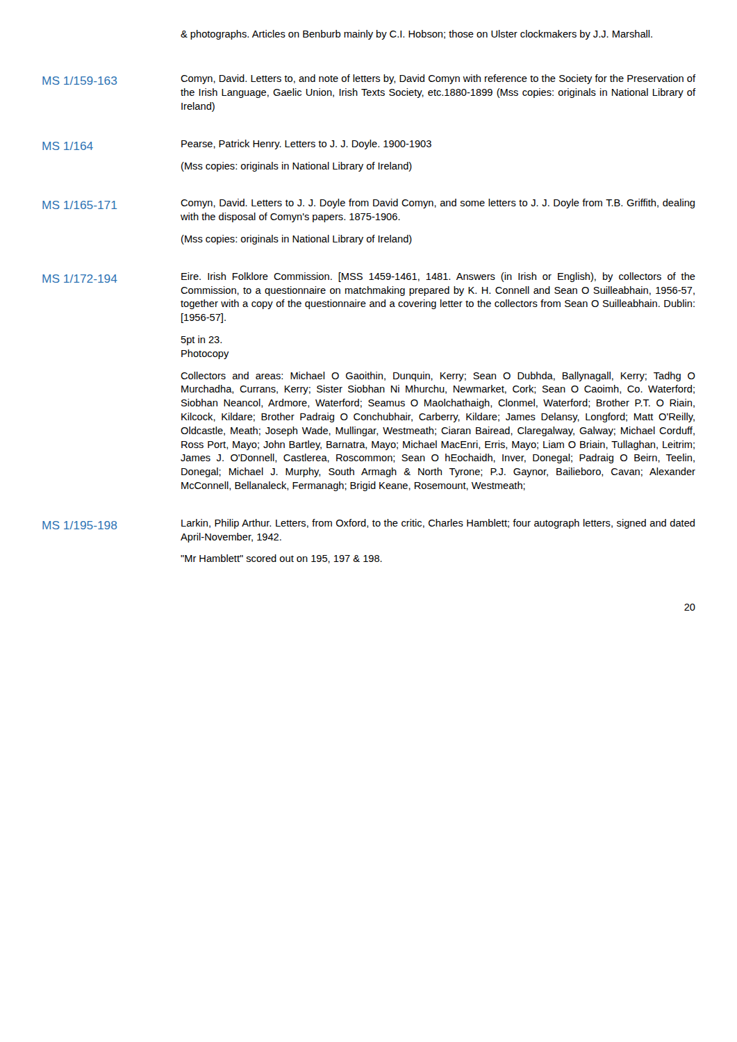& photographs. Articles on Benburb mainly by C.I. Hobson; those on Ulster clockmakers by J.J. Marshall.
MS 1/159-163
Comyn, David. Letters to, and note of letters by, David Comyn with reference to the Society for the Preservation of the Irish Language, Gaelic Union, Irish Texts Society, etc.1880-1899 (Mss copies: originals in National Library of Ireland)
MS 1/164
Pearse, Patrick Henry. Letters to J. J. Doyle. 1900-1903
(Mss copies: originals in National Library of Ireland)
MS 1/165-171
Comyn, David. Letters to J. J. Doyle from David Comyn, and some letters to J. J. Doyle from T.B. Griffith, dealing with the disposal of Comyn's papers. 1875-1906.
(Mss copies: originals in National Library of Ireland)
MS 1/172-194
Eire. Irish Folklore Commission. [MSS 1459-1461, 1481. Answers (in Irish or English), by collectors of the Commission, to a questionnaire on matchmaking prepared by K. H. Connell and Sean O Suilleabhain, 1956-57, together with a copy of the questionnaire and a covering letter to the collectors from Sean O Suilleabhain. Dublin: [1956-57].
5pt in 23.
Photocopy
Collectors and areas: Michael O Gaoithin, Dunquin, Kerry; Sean O Dubhda, Ballynagall, Kerry; Tadhg O Murchadha, Currans, Kerry; Sister Siobhan Ni Mhurchu, Newmarket, Cork; Sean O Caoimh, Co. Waterford; Siobhan Neancol, Ardmore, Waterford; Seamus O Maolchathaigh, Clonmel, Waterford; Brother P.T. O Riain, Kilcock, Kildare; Brother Padraig O Conchubhair, Carberry, Kildare; James Delansy, Longford; Matt O'Reilly, Oldcastle, Meath; Joseph Wade, Mullingar, Westmeath; Ciaran Bairead, Claregalway, Galway; Michael Corduff, Ross Port, Mayo; John Bartley, Barnatra, Mayo; Michael MacEnri, Erris, Mayo; Liam O Briain, Tullaghan, Leitrim; James J. O'Donnell, Castlerea, Roscommon; Sean O hEochaidh, Inver, Donegal; Padraig O Beirn, Teelin, Donegal; Michael J. Murphy, South Armagh & North Tyrone; P.J. Gaynor, Bailieboro, Cavan; Alexander McConnell, Bellanaleck, Fermanagh; Brigid Keane, Rosemount, Westmeath;
MS 1/195-198
Larkin, Philip Arthur. Letters, from Oxford, to the critic, Charles Hamblett; four autograph letters, signed and dated April-November, 1942.
"Mr Hamblett" scored out on 195, 197 & 198.
20